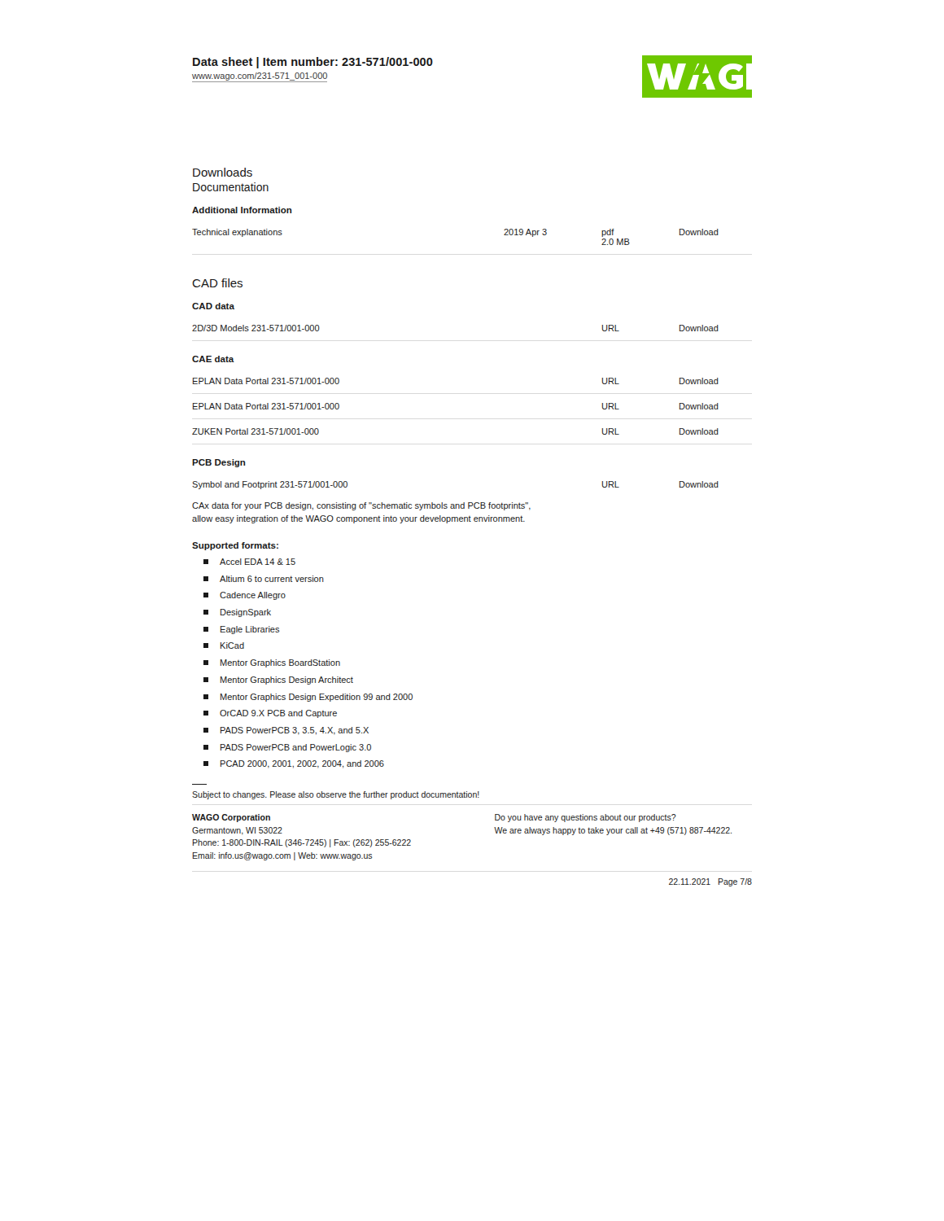Data sheet | Item number: 231-571/001-000
www.wago.com/231-571_001-000
Downloads
Documentation
Additional Information
Technical explanations
2019 Apr 3
pdf2.0 MB
Download
CAD files
CAD data
2D/3D Models 231-571/001-000
URL
Download
CAE data
EPLAN Data Portal 231-571/001-000
URL
Download
EPLAN Data Portal 231-571/001-000
URL
Download
ZUKEN Portal 231-571/001-000
URL
Download
PCB Design
Symbol and Footprint 231-571/001-000
URL
Download
CAx data for your PCB design, consisting of "schematic symbols and PCB footprints",
allow easy integration of the WAGO component into your development environment.
Supported formats:
Accel EDA 14 & 15
Altium 6 to current version
Cadence Allegro
DesignSpark
Eagle Libraries
KiCad
Mentor Graphics BoardStation
Mentor Graphics Design Architect
Mentor Graphics Design Expedition 99 and 2000
OrCAD 9.X PCB and Capture
PADS PowerPCB 3, 3.5, 4.X, and 5.X
PADS PowerPCB and PowerLogic 3.0
PCAD 2000, 2001, 2002, 2004, and 2006
Subject to changes. Please also observe the further product documentation!
WAGO Corporation
Germantown, WI 53022
Phone: 1-800-DIN-RAIL (346-7245) | Fax: (262) 255-6222
Email: info.us@wago.com | Web: www.wago.us
Do you have any questions about our products?
We are always happy to take your call at +49 (571) 887-44222.
22.11.2021 Page 7/8